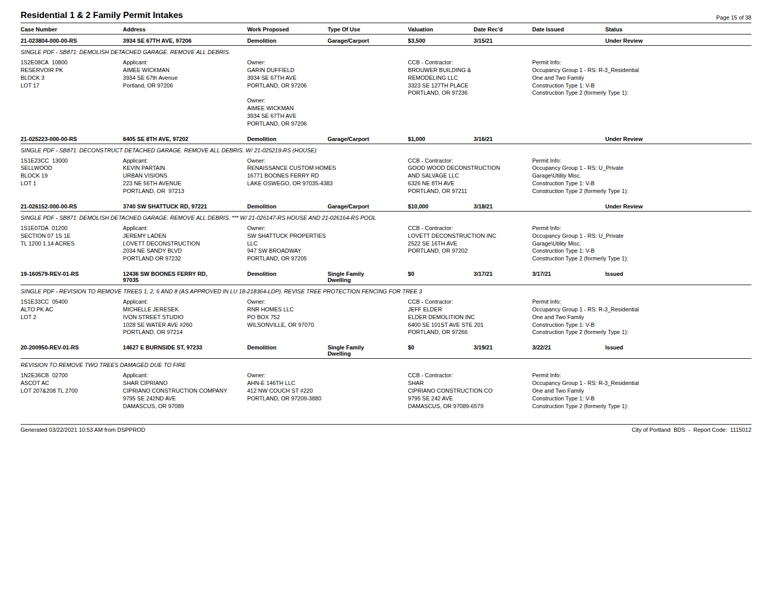Residential 1 & 2 Family Permit Intakes
Page 15 of 38
| Case Number | Address | Work Proposed | Type Of Use | Valuation | Date Rec'd | Date Issued | Status |
| --- | --- | --- | --- | --- | --- | --- | --- |
| 21-023804-000-00-RS | 3934 SE 67TH AVE, 97206 | Demolition | Garage/Carport | $3,500 | 3/15/21 | | Under Review |
| SINGLE PDF - SB871: DEMOLISH DETACHED GARAGE. REMOVE ALL DEBRIS. |
| 1S2E08CA 10800 RESERVOIR PK BLOCK 3 LOT 17 | Applicant: AIMEE WICKMAN 3934 SE 67th Avenue Portland, OR 97206 | Owner: GARIN DUFFIELD 3934 SE 67TH AVE PORTLAND, OR 97206 Owner: AIMEE WICKMAN 3934 SE 67TH AVE PORTLAND, OR 97206 | CCB - Contractor: BROUWER BUILDING & REMODELING LLC 3323 SE 127TH PLACE PORTLAND, OR 97236 | Permit Info: Occupancy Group 1 - RS: R-3_Residential One and Two Family Construction Type 1: V-B Construction Type 2 (formerly Type 1): |
| 21-025223-000-00-RS | 8405 SE 8TH AVE, 97202 | Demolition | Garage/Carport | $1,000 | 3/16/21 | | Under Review |
| SINGLE PDF - SB871: DECONSTRUCT DETACHED GARAGE. REMOVE ALL DEBRIS. W/ 21-025219-RS (HOUSE) |
| 1S1E23CC 13000 SELLWOOD BLOCK 19 LOT 1 | Applicant: KEVIN PARTAIN URBAN VISIONS 223 NE 56TH AVENUE PORTLAND, OR 97213 | Owner: RENAISSANCE CUSTOM HOMES 16771 BOONES FERRY RD LAKE OSWEGO, OR 97035-4383 | CCB - Contractor: GOOD WOOD DECONSTRUCTION AND SALVAGE LLC 6326 NE 8TH AVE PORTLAND, OR 97211 | Permit Info: Occupancy Group 1 - RS: U_Private Garage\Utility Misc. Construction Type 1: V-B Construction Type 2 (formerly Type 1): |
| 21-026152-000-00-RS | 3740 SW SHATTUCK RD, 97221 | Demolition | Garage/Carport | $10,000 | 3/18/21 | | Under Review |
| SINGLE PDF - SB871: DEMOLISH DETACHED GARAGE. REMOVE ALL DEBRIS. *** W/ 21-026147-RS HOUSE AND 21-026164-RS POOL |
| 1S1E07DA 01200 SECTION 07 1S 1E TL 1200 1.14 ACRES | Applicant: JEREMY LADEN LOVETT DECONSTRUCTION 2034 NE SANDY BLVD PORTLAND OR 97232 | Owner: SW SHATTUCK PROPERTIES LLC 947 SW BROADWAY PORTLAND, OR 97205 | CCB - Contractor: LOVETT DECONSTRUCTION INC 2522 SE 16TH AVE PORTLAND, OR 97202 | Permit Info: Occupancy Group 1 - RS: U_Private Garage\Utility Misc. Construction Type 1: V-B Construction Type 2 (formerly Type 1): |
| 19-160579-REV-01-RS | 12436 SW BOONES FERRY RD, 97035 | Demolition | Single Family Dwelling | $0 | 3/17/21 | 3/17/21 | Issued |
| SINGLE PDF - REVISION TO REMOVE TREES 1, 2, 6 AND 8 (AS APPROVED IN LU 18-218364-LDP). REVISE TREE PROTECTION FENCING FOR TREE 3 |
| 1S1E33CC 05400 ALTO PK AC LOT 2 | Applicant: MICHELLE JERESEK IVON STREET STUDIO 1028 SE WATER AVE #260 PORTLAND, OR 97214 | Owner: RNR HOMES LLC PO BOX 752 WILSONVILLE, OR 97070 | CCB - Contractor: JEFF ELDER ELDER DEMOLITION INC 6400 SE 101ST AVE STE 201 PORTLAND, OR 97266 | Permit Info: Occupancy Group 1 - RS: R-3_Residential One and Two Family Construction Type 1: V-B Construction Type 2 (formerly Type 1): |
| 20-200950-REV-01-RS | 14627 E BURNSIDE ST, 97233 | Demolition | Single Family Dwelling | $0 | 3/19/21 | 3/22/21 | Issued |
| REVISION TO REMOVE TWO TREES DAMAGED DUE TO FIRE |
| 1N2E36CB 02700 ASCOT AC LOT 207&208 TL 2700 | Applicant: SHAR CIPRIANO CIPRIANO CONSTRUCTION COMPANY 9795 SE 242ND AVE DAMASCUS, OR 97089 | Owner: AHN-E 146TH LLC 412 NW COUCH ST #220 PORTLAND, OR 97209-3880 | CCB - Contractor: SHAR CIPRIANO CONSTRUCTION CO 9795 SE 242 AVE DAMASCUS, OR 97089-6579 | Permit Info: Occupancy Group 1 - RS: R-3_Residential One and Two Family Construction Type 1: V-B Construction Type 2 (formerly Type 1): |
Generated 03/22/2021 10:53 AM from DSPPROD
City of Portland BDS - Report Code: 1115012